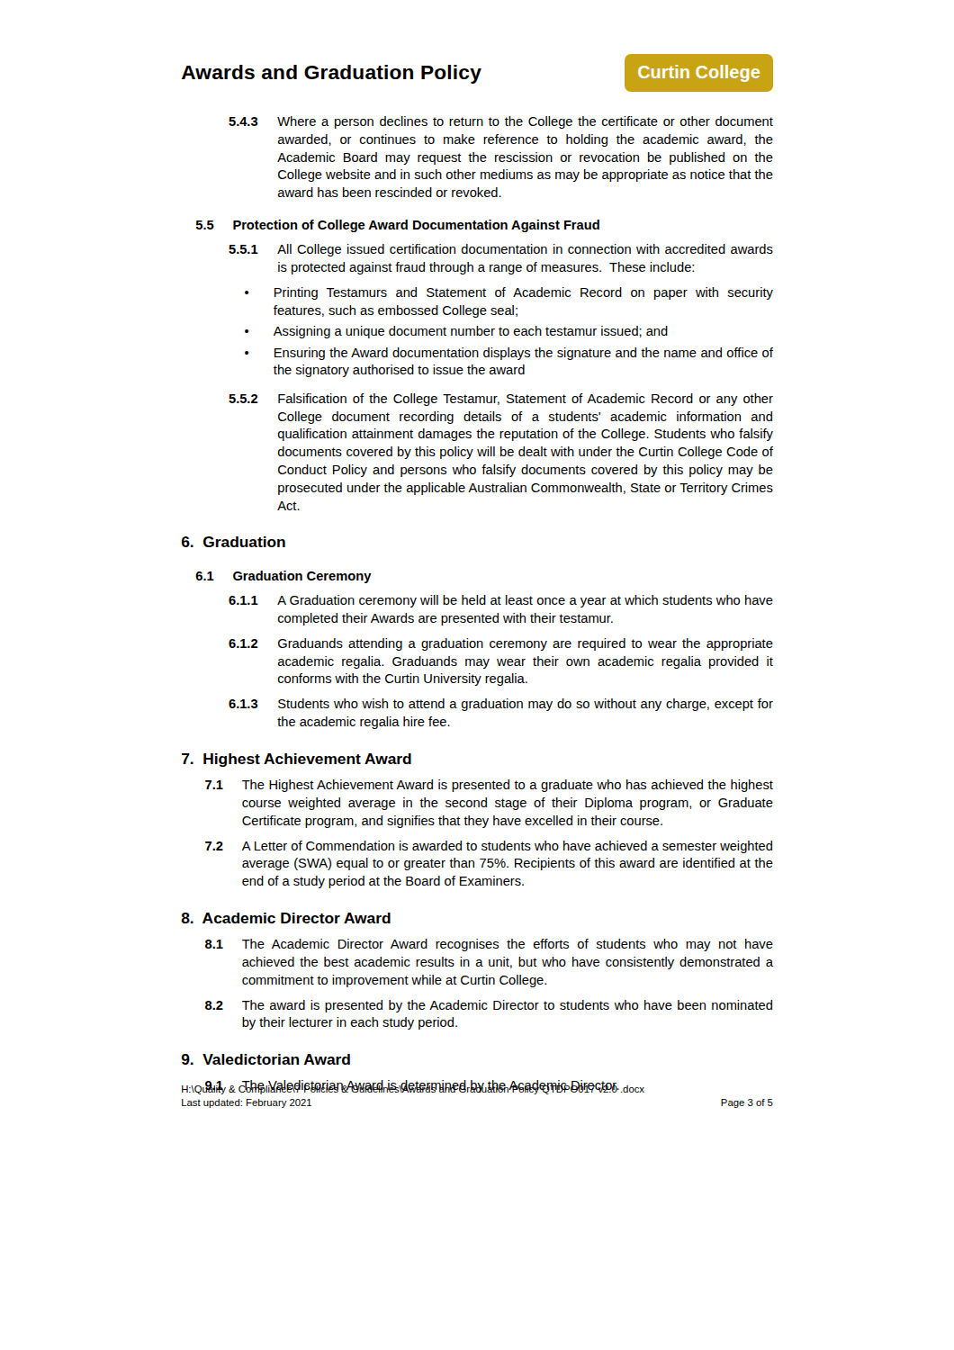Awards and Graduation Policy
Curtin College
5.4.3 Where a person declines to return to the College the certificate or other document awarded, or continues to make reference to holding the academic award, the Academic Board may request the rescission or revocation be published on the College website and in such other mediums as may be appropriate as notice that the award has been rescinded or revoked.
5.5 Protection of College Award Documentation Against Fraud
5.5.1 All College issued certification documentation in connection with accredited awards is protected against fraud through a range of measures. These include:
•Printing Testamurs and Statement of Academic Record on paper with security features, such as embossed College seal;
•Assigning a unique document number to each testamur issued; and
•Ensuring the Award documentation displays the signature and the name and office of the signatory authorised to issue the award
5.5.2 Falsification of the College Testamur, Statement of Academic Record or any other College document recording details of a students' academic information and qualification attainment damages the reputation of the College. Students who falsify documents covered by this policy will be dealt with under the Curtin College Code of Conduct Policy and persons who falsify documents covered by this policy may be prosecuted under the applicable Australian Commonwealth, State or Territory Crimes Act.
6. Graduation
6.1 Graduation Ceremony
6.1.1 A Graduation ceremony will be held at least once a year at which students who have completed their Awards are presented with their testamur.
6.1.2 Graduands attending a graduation ceremony are required to wear the appropriate academic regalia. Graduands may wear their own academic regalia provided it conforms with the Curtin University regalia.
6.1.3 Students who wish to attend a graduation may do so without any charge, except for the academic regalia hire fee.
7. Highest Achievement Award
7.1 The Highest Achievement Award is presented to a graduate who has achieved the highest course weighted average in the second stage of their Diploma program, or Graduate Certificate program, and signifies that they have excelled in their course.
7.2 A Letter of Commendation is awarded to students who have achieved a semester weighted average (SWA) equal to or greater than 75%. Recipients of this award are identified at the end of a study period at the Board of Examiners.
8. Academic Director Award
8.1 The Academic Director Award recognises the efforts of students who may not have achieved the best academic results in a unit, but who have consistently demonstrated a commitment to improvement while at Curtin College.
8.2 The award is presented by the Academic Director to students who have been nominated by their lecturer in each study period.
9. Valedictorian Award
9.1 The Valedictorian Award is determined by the Academic Director.
H:\Quality & Compliance\7 Policies & Guidelines\Awards and Graduation Policy QTDPO017 v2.0 .docx
Last updated: February 2021
Page 3 of 5